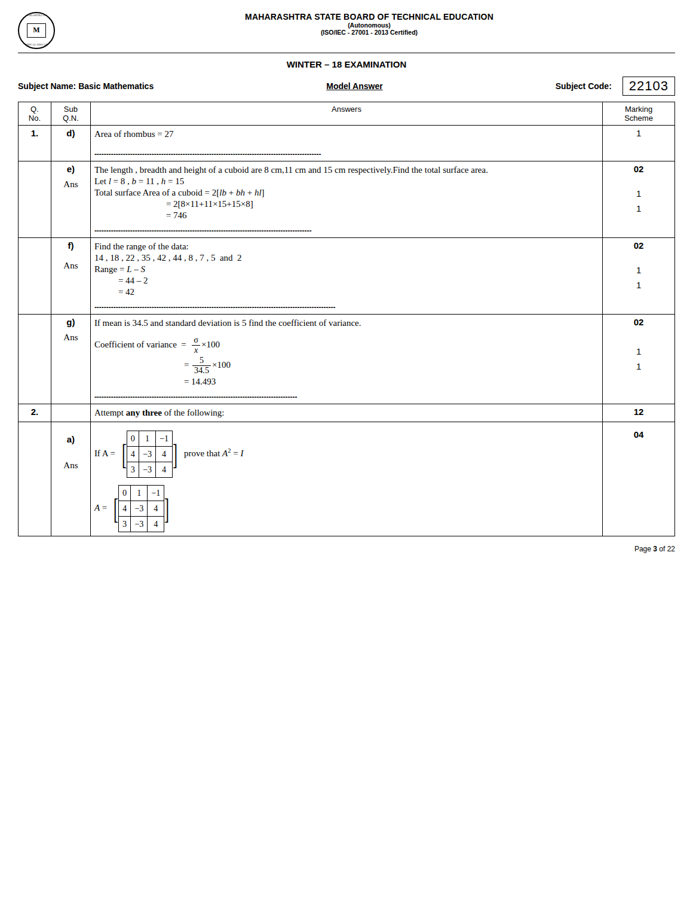MAHARASHTRA STATE
M
TECHNICAL EDUCATION
MAHARASHTRA STATE BOARD OF TECHNICAL EDUCATION
(Autonomous)
(ISO/IEC - 27001 - 2013 Certified)
WINTER – 18 EXAMINATION
Subject Name: Basic Mathematics Model Answer Subject Code: 22103
| Q. No. | Sub Q.N. | Answers | Marking Scheme |
| --- | --- | --- | --- |
| 1. | d) | Area of rhombus = 27 ----------------------------------------------------------------------------------------------- | 1 |
| | e) Ans | The length , breadth and height of a cuboid are 8 cm,11 cm and 15 cm respectively.Find the total surface area. Let l = 8 , b = 11 , h = 15 Total surface Area of a cuboid = 2[ lb + bh + hl ] = 2[8×11+11×15+15×8] = 746 ------------------------------------------------------------------------------------------- | 02 1 1 |
| | f) Ans | Find the range of the data: 14 , 18 , 22 , 35 , 42 , 44 , 8 , 7 , 5 and 2 Range = L – S = 44 – 2 = 42 ----------------------------------------------------------------------------------------------------- | 02 1 1 |
| | g) Ans | If mean is 34.5 and standard deviation is 5 find the coefficient of variance. Coefficient of variance = σ x ×100 = 5 34.5 ×100 = 14.493 ------------------------------------------------------------------------------------- | 02 1 1 |
| 2. | | Attempt any three of the following: | 12 |
| | a) Ans | If A = [ / 0 / 1 / −1 / / 4 / −3 / 4 / / 3 / −3 / 4 / ] prove that A 2 = I A = [ / 0 / 1 / −1 / / 4 / −3 / 4 / / 3 / −3 / 4 / ] | 04 |
Page 3 of 22